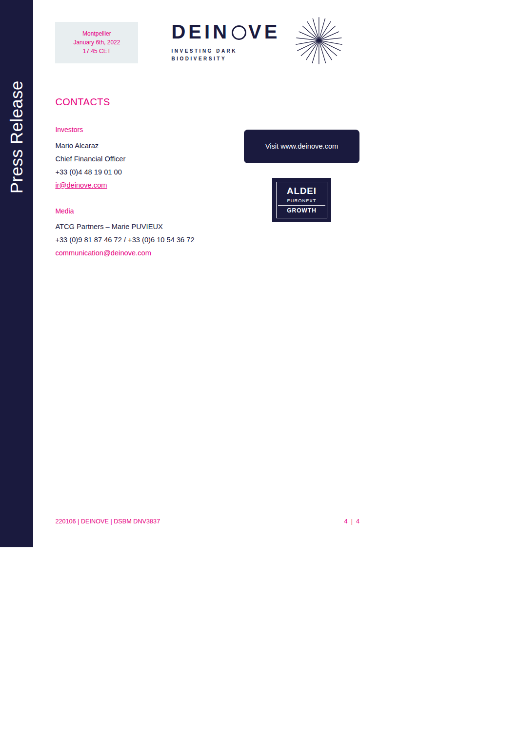Press Release
Montpellier
January 6th, 2022
17:45 CET
DEIN VE
INVESTING DARK
BIODIVERSITY
CONTACTS
Investors
Mario Alcaraz
Chief Financial Officer
+33 (0)4 48 19 01 00
ir@deinove.com
Media
ATCG Partners – Marie PUVIEUX
+33 (0)9 81 87 46 72 / +33 (0)6 10 54 36 72
communication@deinove.com
Visit www.deinove.com
ALDEI
EURONEXT
GROWTH
220106 | DEINOVE | DSBM DNV3837 4 | 4